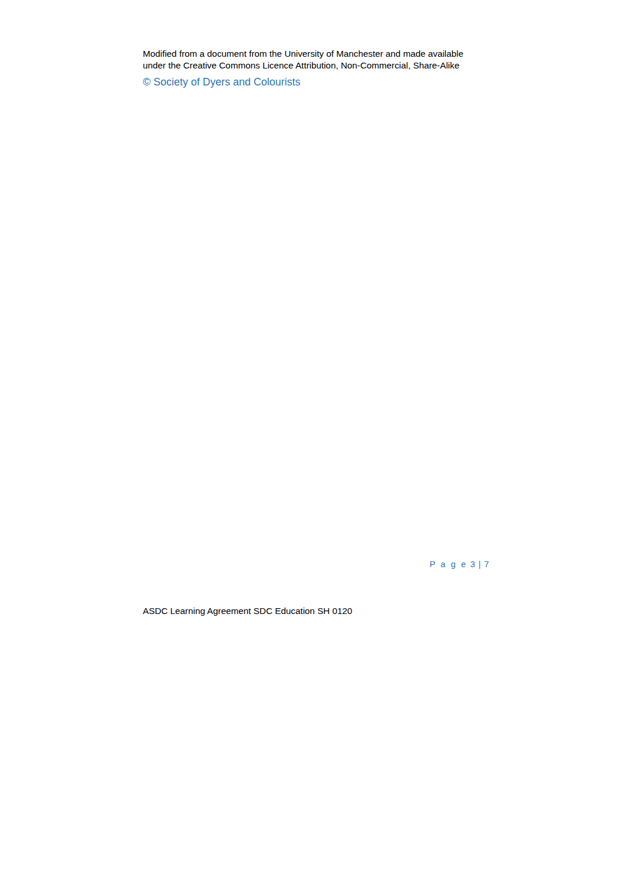Modified from a document from the University of Manchester and made available under the Creative Commons Licence Attribution, Non-Commercial, Share-Alike
© Society of Dyers and Colourists
P a g e 3 | 7
ASDC Learning Agreement SDC Education SH 0120